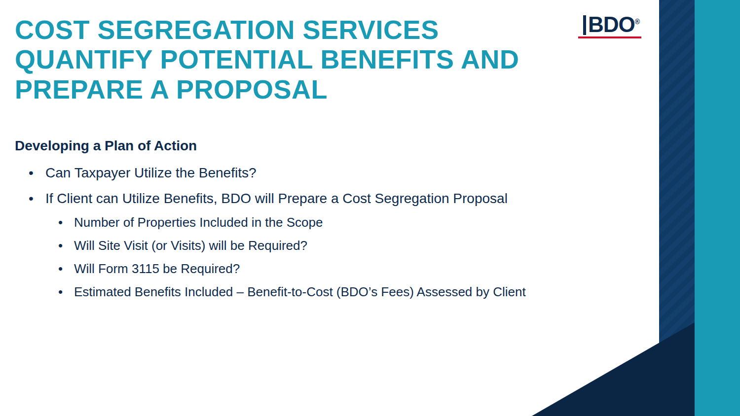BDO®
Cost Segregation Services Quantify Potential Benefits and Prepare a Proposal
Developing a Plan of Action
Can Taxpayer Utilize the Benefits?
If Client can Utilize Benefits, BDO will Prepare a Cost Segregation Proposal
Number of Properties Included in the Scope
Will Site Visit (or Visits) will be Required?
Will Form 3115 be Required?
Estimated Benefits Included – Benefit-to-Cost (BDO’s Fees) Assessed by Client